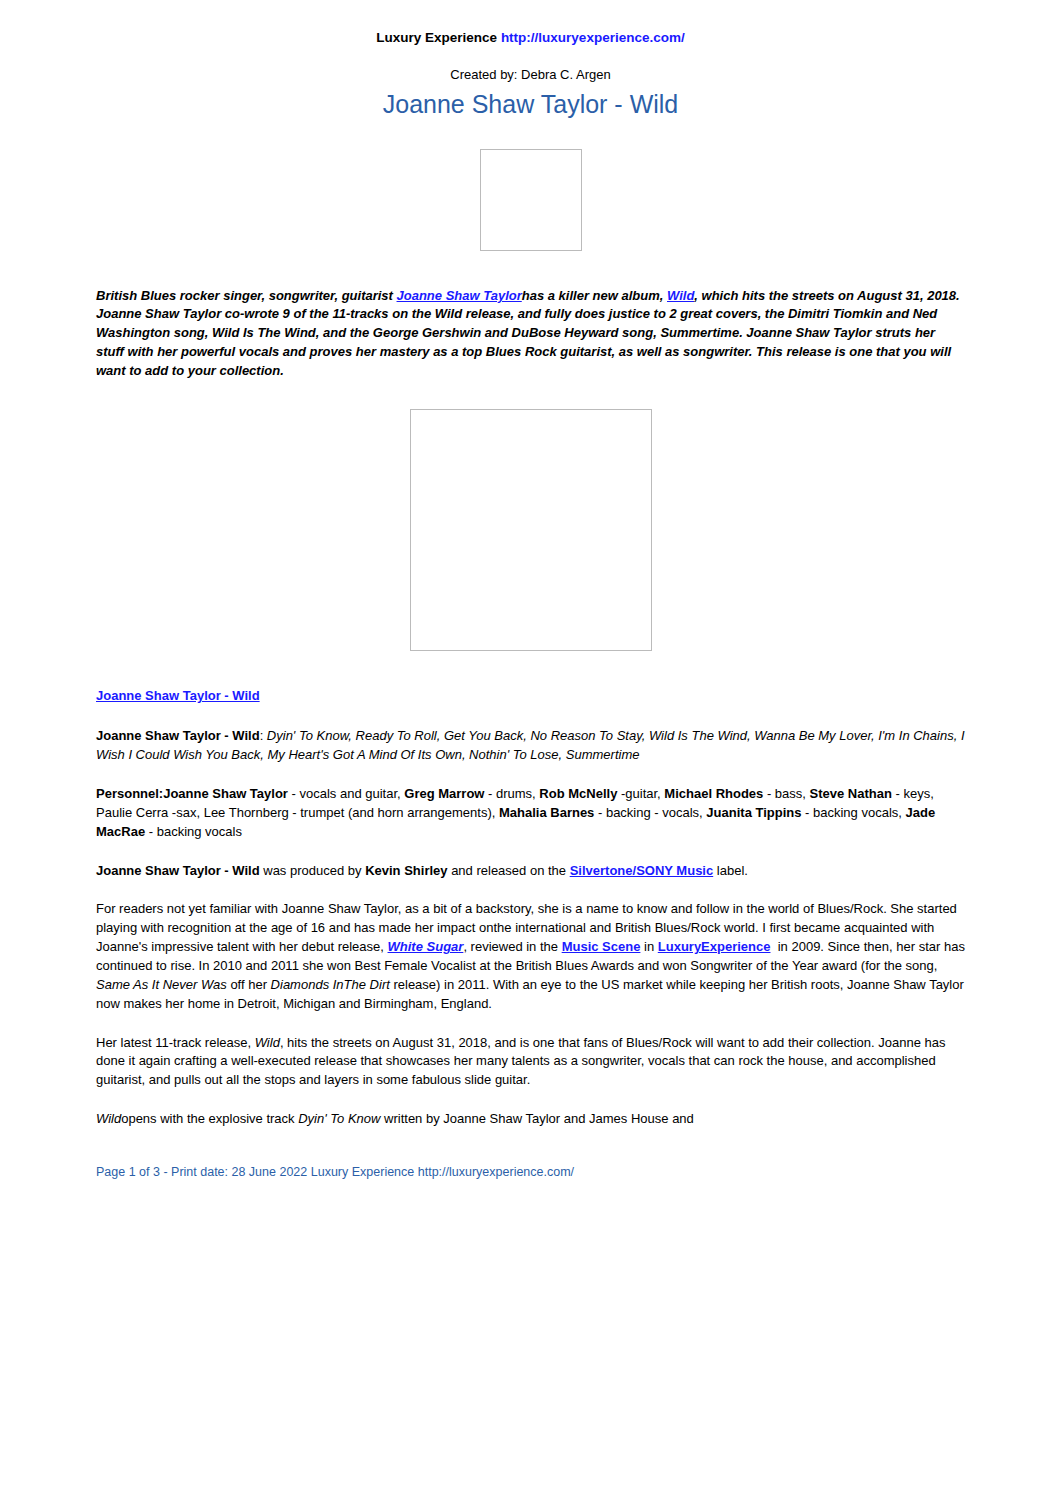Luxury Experience http://luxuryexperience.com/
Created by: Debra C. Argen
Joanne Shaw Taylor - Wild
British Blues rocker singer, songwriter, guitarist Joanne Shaw Taylorhas a killer new album, Wild, which hits the streets on August 31, 2018. Joanne Shaw Taylor co-wrote 9 of the 11-tracks on the Wild release, and fully does justice to 2 great covers, the Dimitri Tiomkin and Ned Washington song, Wild Is The Wind, and the George Gershwin and DuBose Heyward song, Summertime. Joanne Shaw Taylor struts her stuff with her powerful vocals and proves her mastery as a top Blues Rock guitarist, as well as songwriter. This release is one that you will want to add to your collection.
Joanne Shaw Taylor - Wild
Joanne Shaw Taylor - Wild: Dyin' To Know, Ready To Roll, Get You Back, No Reason To Stay, Wild Is The Wind, Wanna Be My Lover, I'm In Chains, I Wish I Could Wish You Back, My Heart's Got A Mind Of Its Own, Nothin' To Lose, Summertime
Personnel:Joanne Shaw Taylor - vocals and guitar, Greg Marrow - drums, Rob McNelly -guitar, Michael Rhodes - bass, Steve Nathan - keys, Paulie Cerra -sax, Lee Thornberg - trumpet (and horn arrangements), Mahalia Barnes - backing - vocals, Juanita Tippins - backing vocals, Jade MacRae - backing vocals
Joanne Shaw Taylor - Wild was produced by Kevin Shirley and released on the Silvertone/SONY Music label.
For readers not yet familiar with Joanne Shaw Taylor, as a bit of a backstory, she is a name to know and follow in the world of Blues/Rock. She started playing with recognition at the age of 16 and has made her impact onthe international and British Blues/Rock world. I first became acquainted with Joanne's impressive talent with her debut release, White Sugar, reviewed in the Music Scene in LuxuryExperience in 2009. Since then, her star has continued to rise. In 2010 and 2011 she won Best Female Vocalist at the British Blues Awards and won Songwriter of the Year award (for the song, Same As It Never Was off her Diamonds InThe Dirt release) in 2011. With an eye to the US market while keeping her British roots, Joanne Shaw Taylor now makes her home in Detroit, Michigan and Birmingham, England.
Her latest 11-track release, Wild, hits the streets on August 31, 2018, and is one that fans of Blues/Rock will want to add their collection. Joanne has done it again crafting a well-executed release that showcases her many talents as a songwriter, vocals that can rock the house, and accomplished guitarist, and pulls out all the stops and layers in some fabulous slide guitar.
Wildopens with the explosive track Dyin' To Know written by Joanne Shaw Taylor and James House and
Page 1 of 3 - Print date: 28 June 2022 Luxury Experience http://luxuryexperience.com/